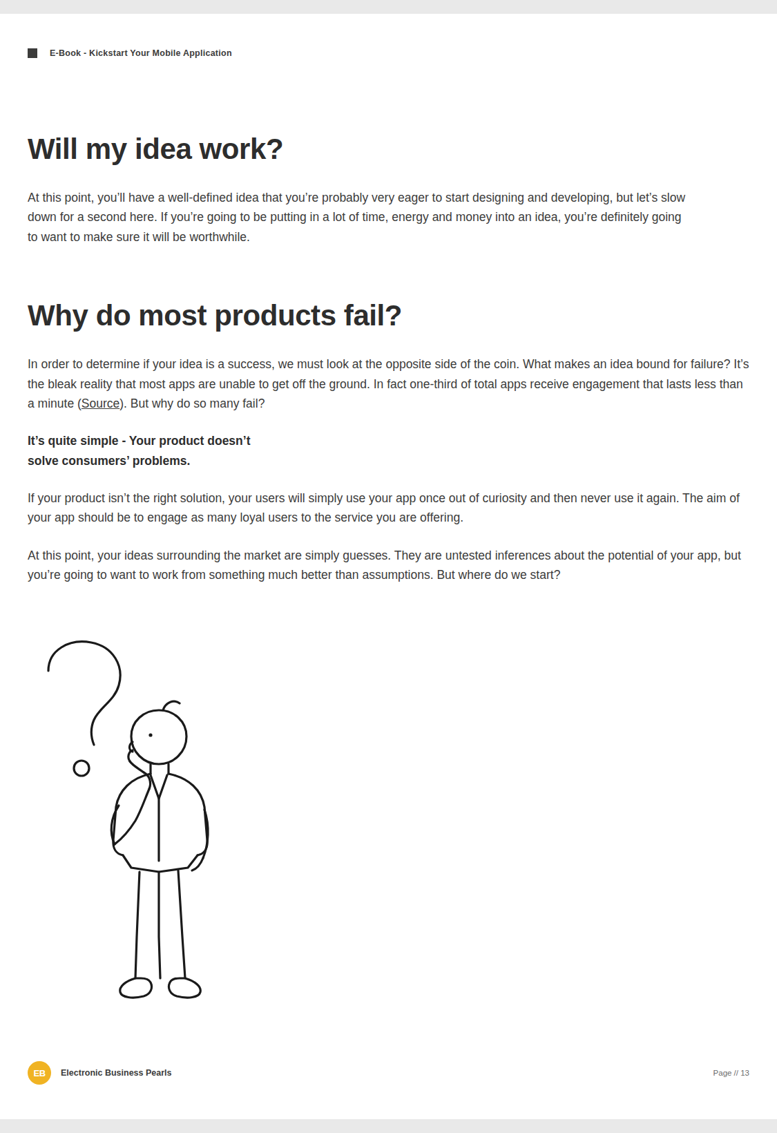E-Book - Kickstart Your Mobile Application
Will my idea work?
At this point, you’ll have a well-defined idea that you’re probably very eager to start designing and developing, but let’s slow down for a second here. If you’re going to be putting in a lot of time, energy and money into an idea, you’re definitely going to want to make sure it will be worthwhile.
Why do most products fail?
In order to determine if your idea is a success, we must look at the opposite side of the coin. What makes an idea bound for failure? It’s the bleak reality that most apps are unable to get off the ground. In fact one-third of total apps receive engagement that lasts less than a minute (Source). But why do so many fail?
It’s quite simple - Your product doesn’t
solve consumers’ problems.
If your product isn’t the right solution, your users will simply use your app once out of curiosity and then never use it again. The aim of your app should be to engage as many loyal users to the service you are offering.
At this point, your ideas surrounding the market are simply guesses. They are untested inferences about the potential of your app, but you’re going to want to work from something much better than assumptions. But where do we start?
EB
Electronic Business Pearls
Page // 13